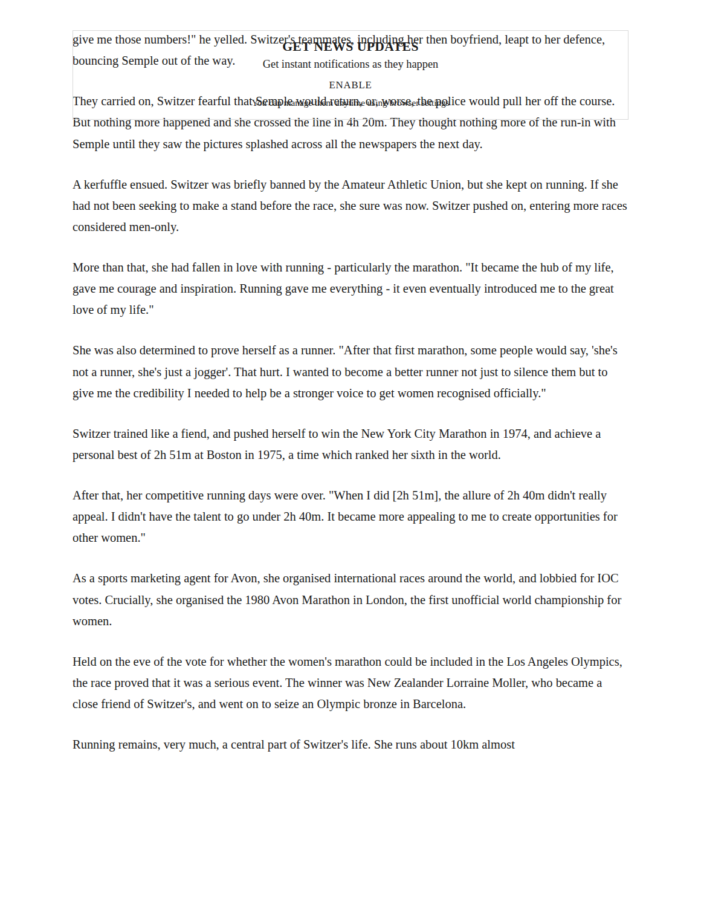GET NEWS UPDATES
Get instant notifications as they happen
ENABLE
You can manage them anytime using browser settings
give me those numbers!" he yelled. Switzer's teammates, including her then boyfriend, leapt to her defence, bouncing Semple out of the way.
They carried on, Switzer fearful that Semple would return, or, worse, the police would pull her off the course. But nothing more happened and she crossed the line in 4h 20m. They thought nothing more of the run-in with Semple until they saw the pictures splashed across all the newspapers the next day.
A kerfuffle ensued. Switzer was briefly banned by the Amateur Athletic Union, but she kept on running. If she had not been seeking to make a stand before the race, she sure was now. Switzer pushed on, entering more races considered men-only.
More than that, she had fallen in love with running - particularly the marathon. "It became the hub of my life, gave me courage and inspiration. Running gave me everything - it even eventually introduced me to the great love of my life."
She was also determined to prove herself as a runner. "After that first marathon, some people would say, 'she's not a runner, she's just a jogger'. That hurt. I wanted to become a better runner not just to silence them but to give me the credibility I needed to help be a stronger voice to get women recognised officially."
Switzer trained like a fiend, and pushed herself to win the New York City Marathon in 1974, and achieve a personal best of 2h 51m at Boston in 1975, a time which ranked her sixth in the world.
After that, her competitive running days were over. "When I did [2h 51m], the allure of 2h 40m didn't really appeal. I didn't have the talent to go under 2h 40m. It became more appealing to me to create opportunities for other women."
As a sports marketing agent for Avon, she organised international races around the world, and lobbied for IOC votes. Crucially, she organised the 1980 Avon Marathon in London, the first unofficial world championship for women.
Held on the eve of the vote for whether the women's marathon could be included in the Los Angeles Olympics, the race proved that it was a serious event. The winner was New Zealander Lorraine Moller, who became a close friend of Switzer's, and went on to seize an Olympic bronze in Barcelona.
Running remains, very much, a central part of Switzer's life. She runs about 10km almost